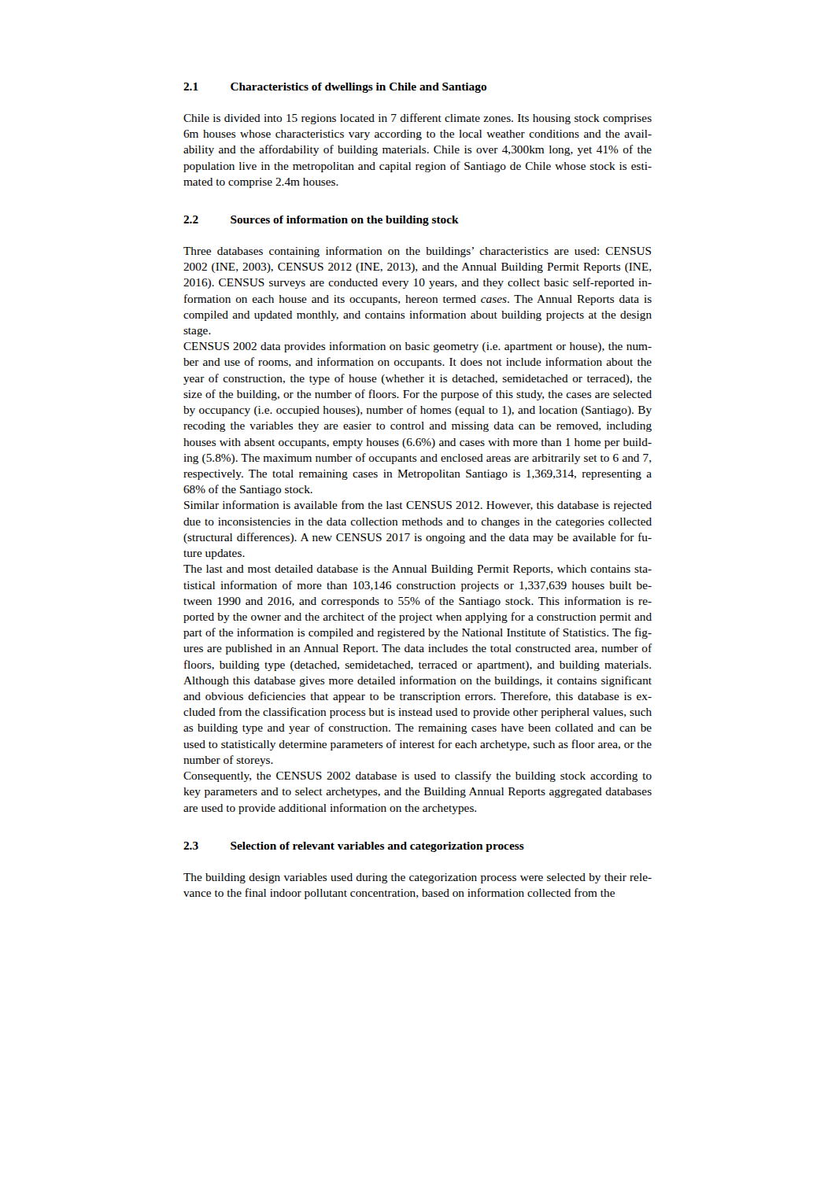2.1
Characteristics of dwellings in Chile and Santiago
Chile is divided into 15 regions located in 7 different climate zones. Its housing stock comprises 6m houses whose characteristics vary according to the local weather conditions and the availability and the affordability of building materials. Chile is over 4,300km long, yet 41% of the population live in the metropolitan and capital region of Santiago de Chile whose stock is estimated to comprise 2.4m houses.
2.2
Sources of information on the building stock
Three databases containing information on the buildings’ characteristics are used: CENSUS 2002 (INE, 2003), CENSUS 2012 (INE, 2013), and the Annual Building Permit Reports (INE, 2016). CENSUS surveys are conducted every 10 years, and they collect basic self-reported information on each house and its occupants, hereon termed cases. The Annual Reports data is compiled and updated monthly, and contains information about building projects at the design stage.
CENSUS 2002 data provides information on basic geometry (i.e. apartment or house), the number and use of rooms, and information on occupants. It does not include information about the year of construction, the type of house (whether it is detached, semidetached or terraced), the size of the building, or the number of floors. For the purpose of this study, the cases are selected by occupancy (i.e. occupied houses), number of homes (equal to 1), and location (Santiago). By recoding the variables they are easier to control and missing data can be removed, including houses with absent occupants, empty houses (6.6%) and cases with more than 1 home per building (5.8%). The maximum number of occupants and enclosed areas are arbitrarily set to 6 and 7, respectively. The total remaining cases in Metropolitan Santiago is 1,369,314, representing a 68% of the Santiago stock.
Similar information is available from the last CENSUS 2012. However, this database is rejected due to inconsistencies in the data collection methods and to changes in the categories collected (structural differences). A new CENSUS 2017 is ongoing and the data may be available for future updates.
The last and most detailed database is the Annual Building Permit Reports, which contains statistical information of more than 103,146 construction projects or 1,337,639 houses built between 1990 and 2016, and corresponds to 55% of the Santiago stock. This information is reported by the owner and the architect of the project when applying for a construction permit and part of the information is compiled and registered by the National Institute of Statistics. The figures are published in an Annual Report. The data includes the total constructed area, number of floors, building type (detached, semidetached, terraced or apartment), and building materials. Although this database gives more detailed information on the buildings, it contains significant and obvious deficiencies that appear to be transcription errors. Therefore, this database is excluded from the classification process but is instead used to provide other peripheral values, such as building type and year of construction. The remaining cases have been collated and can be used to statistically determine parameters of interest for each archetype, such as floor area, or the number of storeys.
Consequently, the CENSUS 2002 database is used to classify the building stock according to key parameters and to select archetypes, and the Building Annual Reports aggregated databases are used to provide additional information on the archetypes.
2.3
Selection of relevant variables and categorization process
The building design variables used during the categorization process were selected by their relevance to the final indoor pollutant concentration, based on information collected from the